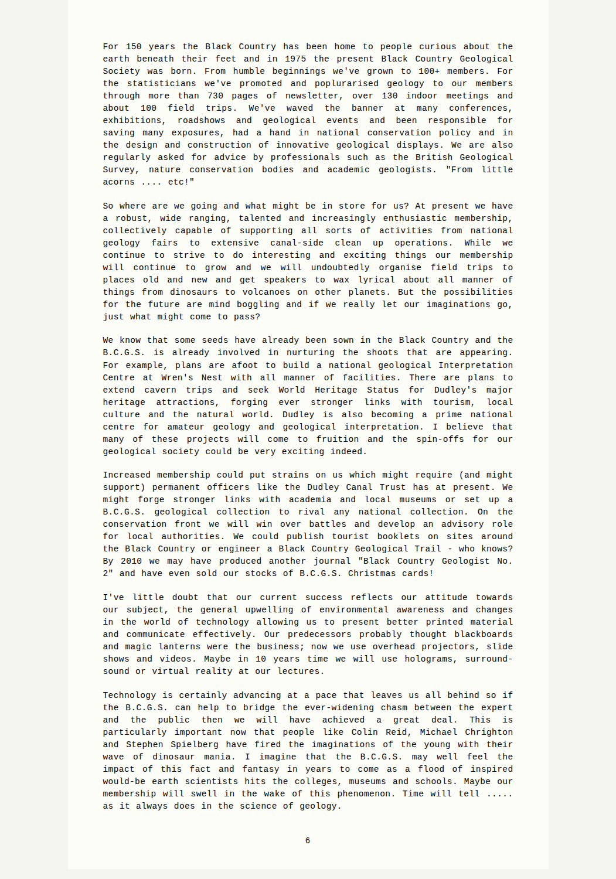For 150 years the Black Country has been home to people curious about the earth beneath their feet and in 1975 the present Black Country Geological Society was born. From humble beginnings we've grown to 100+ members. For the statisticians we've promoted and poplurarised geology to our members through more than 730 pages of newsletter, over 130 indoor meetings and about 100 field trips. We've waved the banner at many conferences, exhibitions, roadshows and geological events and been responsible for saving many exposures, had a hand in national conservation policy and in the design and construction of innovative geological displays. We are also regularly asked for advice by professionals such as the British Geological Survey, nature conservation bodies and academic geologists. "From little acorns .... etc!"
So where are we going and what might be in store for us? At present we have a robust, wide ranging, talented and increasingly enthusiastic membership, collectively capable of supporting all sorts of activities from national geology fairs to extensive canal-side clean up operations. While we continue to strive to do interesting and exciting things our membership will continue to grow and we will undoubtedly organise field trips to places old and new and get speakers to wax lyrical about all manner of things from dinosaurs to volcanoes on other planets. But the possibilities for the future are mind boggling and if we really let our imaginations go, just what might come to pass?
We know that some seeds have already been sown in the Black Country and the B.C.G.S. is already involved in nurturing the shoots that are appearing. For example, plans are afoot to build a national geological Interpretation Centre at Wren's Nest with all manner of facilities. There are plans to extend cavern trips and seek World Heritage Status for Dudley's major heritage attractions, forging ever stronger links with tourism, local culture and the natural world. Dudley is also becoming a prime national centre for amateur geology and geological interpretation. I believe that many of these projects will come to fruition and the spin-offs for our geological society could be very exciting indeed.
Increased membership could put strains on us which might require (and might support) permanent officers like the Dudley Canal Trust has at present. We might forge stronger links with academia and local museums or set up a B.C.G.S. geological collection to rival any national collection. On the conservation front we will win over battles and develop an advisory role for local authorities. We could publish tourist booklets on sites around the Black Country or engineer a Black Country Geological Trail - who knows? By 2010 we may have produced another journal "Black Country Geologist No. 2" and have even sold our stocks of B.C.G.S. Christmas cards!
I've little doubt that our current success reflects our attitude towards our subject, the general upwelling of environmental awareness and changes in the world of technology allowing us to present better printed material and communicate effectively. Our predecessors probably thought blackboards and magic lanterns were the business; now we use overhead projectors, slide shows and videos. Maybe in 10 years time we will use holograms, surround-sound or virtual reality at our lectures.
Technology is certainly advancing at a pace that leaves us all behind so if the B.C.G.S. can help to bridge the ever-widening chasm between the expert and the public then we will have achieved a great deal. This is particularly important now that people like Colin Reid, Michael Chrighton and Stephen Spielberg have fired the imaginations of the young with their wave of dinosaur mania. I imagine that the B.C.G.S. may well feel the impact of this fact and fantasy in years to come as a flood of inspired would-be earth scientists hits the colleges, museums and schools. Maybe our membership will swell in the wake of this phenomenon. Time will tell ..... as it always does in the science of geology.
6